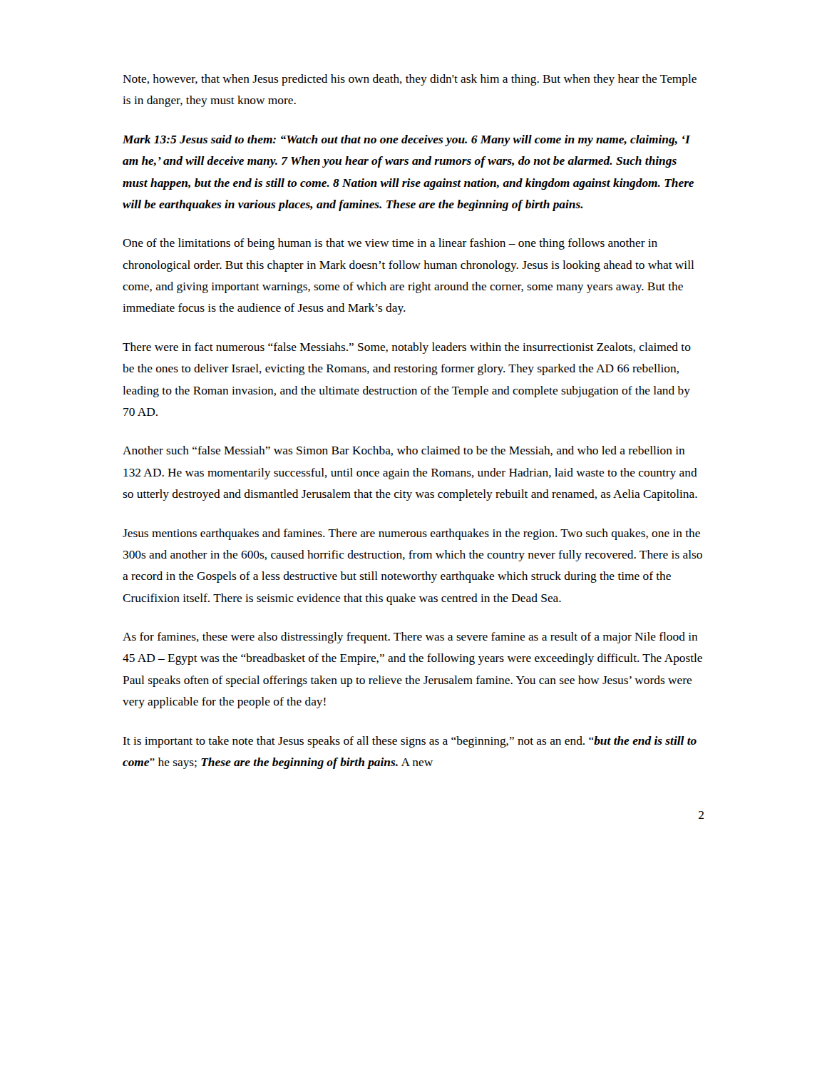Note, however, that when Jesus predicted his own death, they didn't ask him a thing. But when they hear the Temple is in danger, they must know more.
Mark 13:5 Jesus said to them: “Watch out that no one deceives you. 6 Many will come in my name, claiming, ‘I am he,’ and will deceive many. 7 When you hear of wars and rumors of wars, do not be alarmed. Such things must happen, but the end is still to come. 8 Nation will rise against nation, and kingdom against kingdom. There will be earthquakes in various places, and famines. These are the beginning of birth pains.
One of the limitations of being human is that we view time in a linear fashion – one thing follows another in chronological order. But this chapter in Mark doesn’t follow human chronology. Jesus is looking ahead to what will come, and giving important warnings, some of which are right around the corner, some many years away. But the immediate focus is the audience of Jesus and Mark’s day.
There were in fact numerous “false Messiahs.” Some, notably leaders within the insurrectionist Zealots, claimed to be the ones to deliver Israel, evicting the Romans, and restoring former glory. They sparked the AD 66 rebellion, leading to the Roman invasion, and the ultimate destruction of the Temple and complete subjugation of the land by 70 AD.
Another such “false Messiah” was Simon Bar Kochba, who claimed to be the Messiah, and who led a rebellion in 132 AD. He was momentarily successful, until once again the Romans, under Hadrian, laid waste to the country and so utterly destroyed and dismantled Jerusalem that the city was completely rebuilt and renamed, as Aelia Capitolina.
Jesus mentions earthquakes and famines. There are numerous earthquakes in the region. Two such quakes, one in the 300s and another in the 600s, caused horrific destruction, from which the country never fully recovered. There is also a record in the Gospels of a less destructive but still noteworthy earthquake which struck during the time of the Crucifixion itself. There is seismic evidence that this quake was centred in the Dead Sea.
As for famines, these were also distressingly frequent. There was a severe famine as a result of a major Nile flood in 45 AD – Egypt was the “breadbasket of the Empire,” and the following years were exceedingly difficult. The Apostle Paul speaks often of special offerings taken up to relieve the Jerusalem famine. You can see how Jesus’ words were very applicable for the people of the day!
It is important to take note that Jesus speaks of all these signs as a “beginning,” not as an end. “but the end is still to come” he says; These are the beginning of birth pains. A new
2